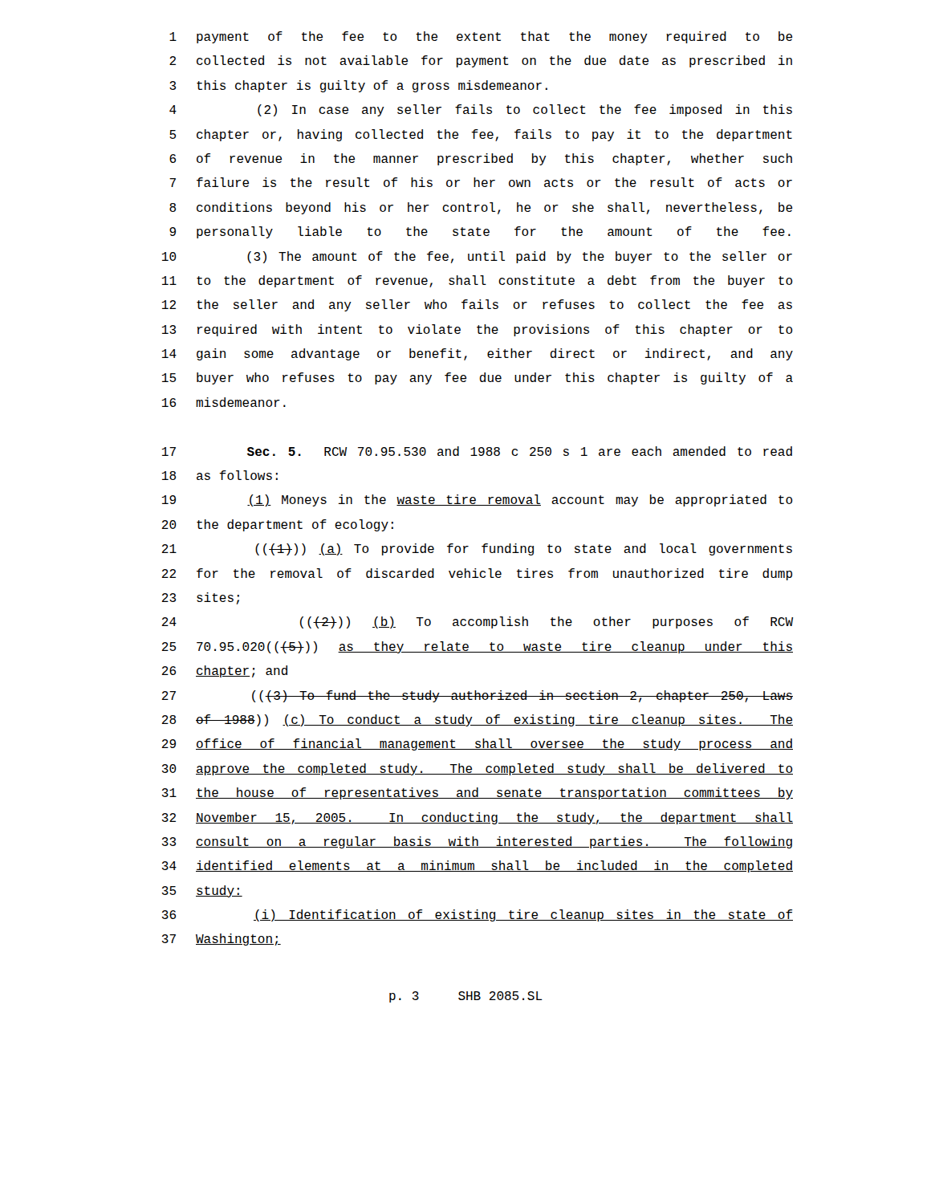1 payment of the fee to the extent that the money required to be
2 collected is not available for payment on the due date as prescribed in
3 this chapter is guilty of a gross misdemeanor.
4 (2) In case any seller fails to collect the fee imposed in this
5 chapter or, having collected the fee, fails to pay it to the department
6 of revenue in the manner prescribed by this chapter, whether such
7 failure is the result of his or her own acts or the result of acts or
8 conditions beyond his or her control, he or she shall, nevertheless, be
9 personally liable to the state for the amount of the fee.
10 (3) The amount of the fee, until paid by the buyer to the seller or
11 to the department of revenue, shall constitute a debt from the buyer to
12 the seller and any seller who fails or refuses to collect the fee as
13 required with intent to violate the provisions of this chapter or to
14 gain some advantage or benefit, either direct or indirect, and any
15 buyer who refuses to pay any fee due under this chapter is guilty of a
16 misdemeanor.
17 Sec. 5. RCW 70.95.530 and 1988 c 250 s 1 are each amended to read
18 as follows:
19 (1) Moneys in the waste tire removal account may be appropriated to
20 the department of ecology:
21 (((1))) (a) To provide for funding to state and local governments
22 for the removal of discarded vehicle tires from unauthorized tire dump
23 sites;
24 (((2))) (b) To accomplish the other purposes of RCW
2570.95.020(((5))) as they relate to waste tire cleanup under this
26 chapter; and
27 (((3) To fund the study authorized in section 2, chapter 250, Laws
28 of 1988)) (c) To conduct a study of existing tire cleanup sites. The
29 office of financial management shall oversee the study process and
30 approve the completed study. The completed study shall be delivered to
31 the house of representatives and senate transportation committees by
32 November 15, 2005. In conducting the study, the department shall
33 consult on a regular basis with interested parties. The following
34 identified elements at a minimum shall be included in the completed
35 study:
36 (i) Identification of existing tire cleanup sites in the state of
37 Washington;
p. 3 SHB 2085.SL